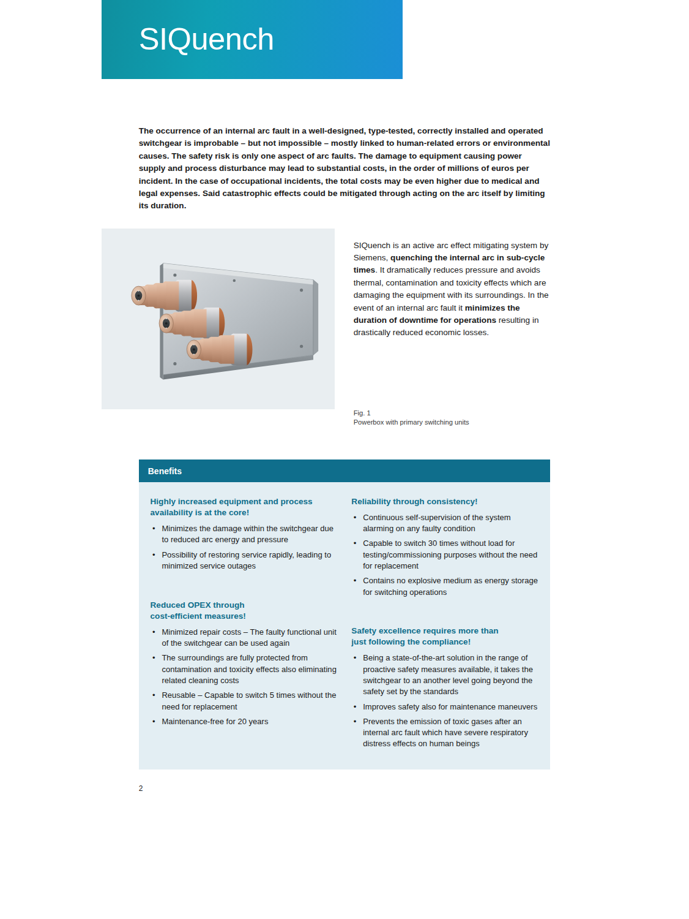SIQuench
The occurrence of an internal arc fault in a well-designed, type-tested, correctly installed and operated switchgear is improbable – but not impossible – mostly linked to human-related errors or environmental causes. The safety risk is only one aspect of arc faults. The damage to equipment causing power supply and process disturbance may lead to substantial costs, in the order of millions of euros per incident. In the case of occupational incidents, the total costs may be even higher due to medical and legal expenses. Said catastrophic effects could be mitigated through acting on the arc itself by limiting its duration.
SIQuench is an active arc effect mitigating system by Siemens, quenching the internal arc in sub-cycle times. It dramatically reduces pressure and avoids thermal, contamination and toxicity effects which are damaging the equipment with its surroundings. In the event of an internal arc fault it minimizes the duration of downtime for operations resulting in drastically reduced economic losses.
Fig. 1
Powerbox with primary switching units
Benefits
Highly increased equipment and process
availability is at the core!
Minimizes the damage within the switchgear due to reduced arc energy and pressure
Possibility of restoring service rapidly, leading to minimized service outages
Reduced OPEX through
cost-efficient measures!
Minimized repair costs – The faulty functional unit of the switchgear can be used again
The surroundings are fully protected from contamination and toxicity effects also eliminating related cleaning costs
Reusable – Capable to switch 5 times without the need for replacement
Maintenance-free for 20 years
Reliability through consistency!
Continuous self-supervision of the system alarming on any faulty condition
Capable to switch 30 times without load for testing/commissioning purposes without the need for replacement
Contains no explosive medium as energy storage for switching operations
Safety excellence requires more than
just following the compliance!
Being a state-of-the-art solution in the range of proactive safety measures available, it takes the switchgear to an another level going beyond the safety set by the standards
Improves safety also for maintenance maneuvers
Prevents the emission of toxic gases after an internal arc fault which have severe respiratory distress effects on human beings
2